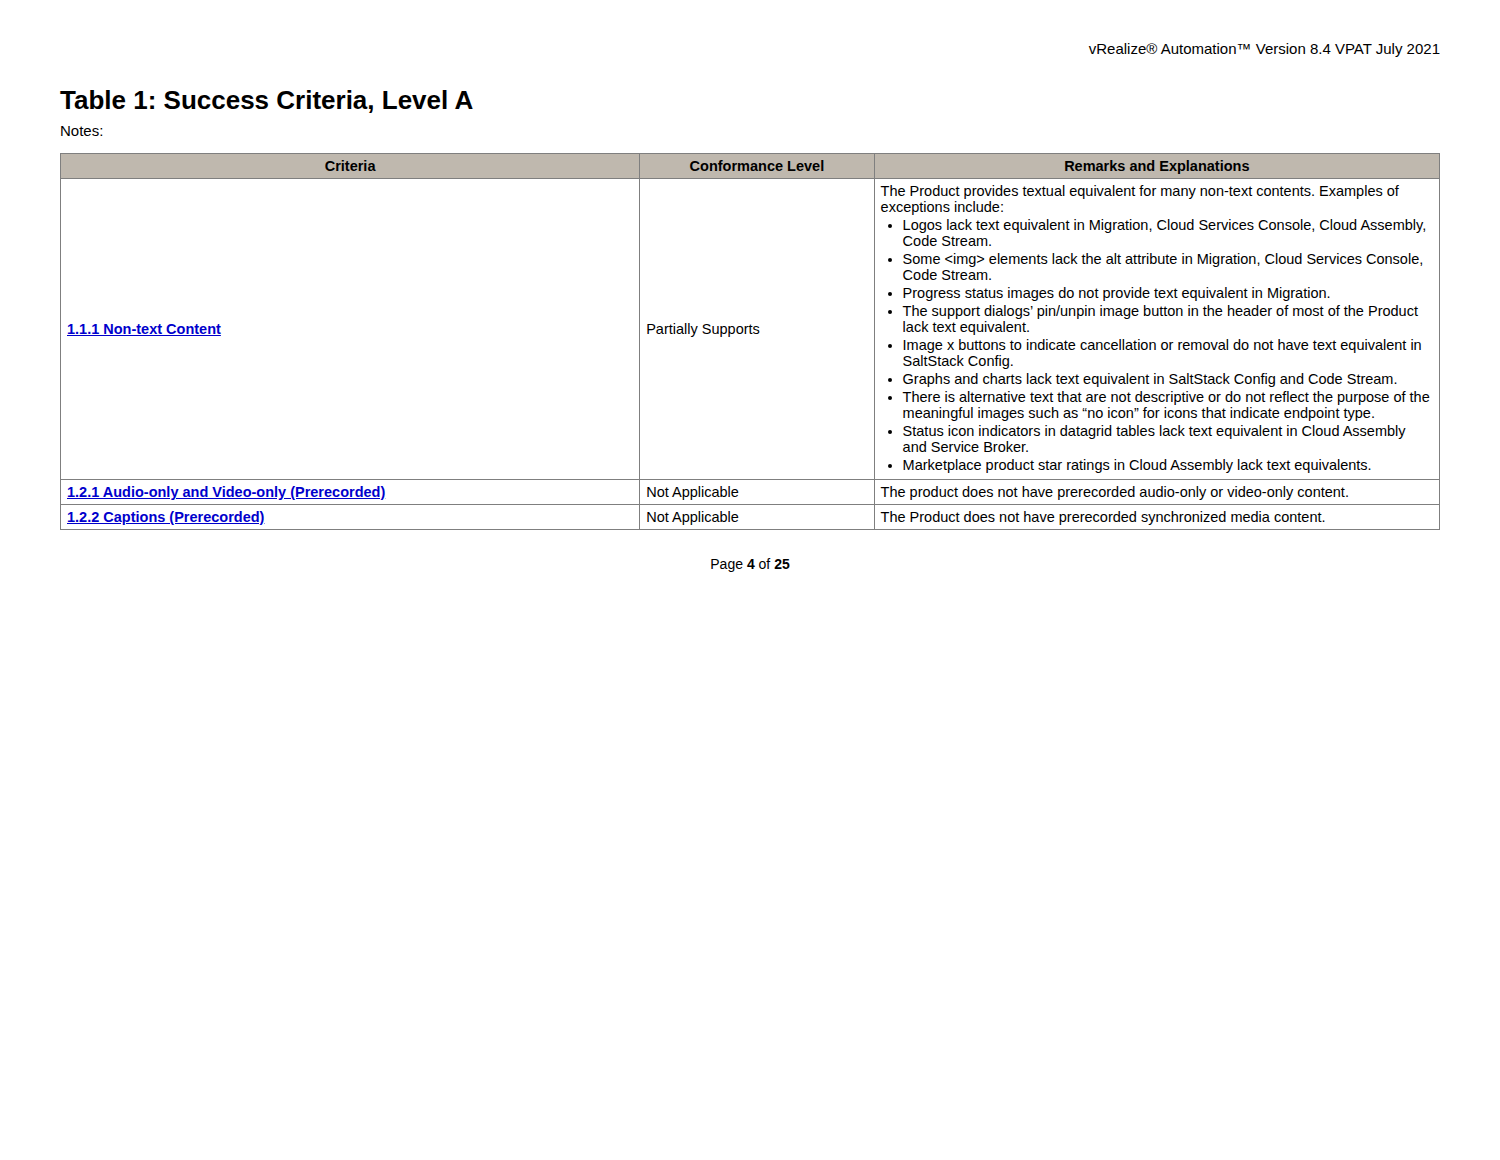vRealize® Automation™ Version 8.4 VPAT July 2021
Table 1: Success Criteria, Level A
Notes:
| Criteria | Conformance Level | Remarks and Explanations |
| --- | --- | --- |
| 1.1.1 Non-text Content | Partially Supports | The Product provides textual equivalent for many non-text contents. Examples of exceptions include: Logos lack text equivalent in Migration, Cloud Services Console, Cloud Assembly, Code Stream. Some <img> elements lack the alt attribute in Migration, Cloud Services Console, Code Stream. Progress status images do not provide text equivalent in Migration. The support dialogs’ pin/unpin image button in the header of most of the Product lack text equivalent. Image x buttons to indicate cancellation or removal do not have text equivalent in SaltStack Config. Graphs and charts lack text equivalent in SaltStack Config and Code Stream. There is alternative text that are not descriptive or do not reflect the purpose of the meaningful images such as “no icon” for icons that indicate endpoint type. Status icon indicators in datagrid tables lack text equivalent in Cloud Assembly and Service Broker. Marketplace product star ratings in Cloud Assembly lack text equivalents. |
| 1.2.1 Audio-only and Video-only (Prerecorded) | Not Applicable | The product does not have prerecorded audio-only or video-only content. |
| 1.2.2 Captions (Prerecorded) | Not Applicable | The Product does not have prerecorded synchronized media content. |
Page 4 of 25